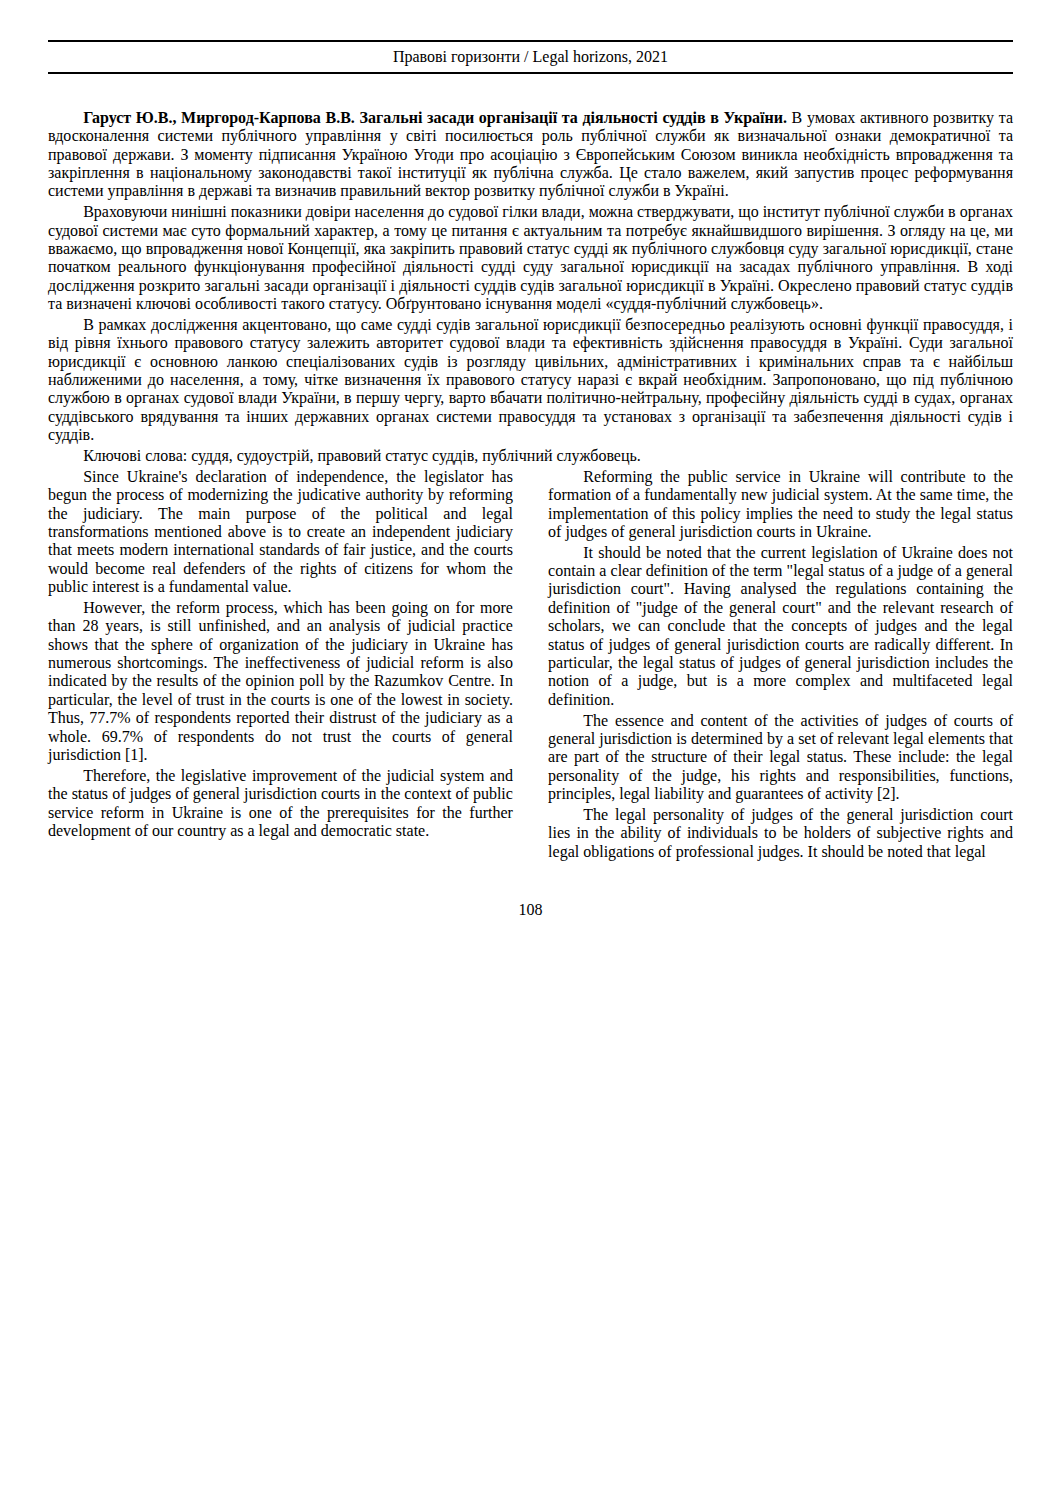Правові горизонти / Legal horizons, 2021
Гаруст Ю.В., Миргород-Карпова В.В. Загальні засади організації та діяльності суддів в України. В умовах активного розвитку та вдосконалення системи публічного управління у світі посилюється роль публічної служби як визначальної ознаки демократичної та правової держави. З моменту підписання Україною Угоди про асоціацію з Європейським Союзом виникла необхідність впровадження та закріплення в національному законодавстві такої інституції як публічна служба. Це стало важелем, який запустив процес реформування системи управління в державі та визначив правильний вектор розвитку публічної служби в Україні.
Враховуючи нинішні показники довіри населення до судової гілки влади, можна стверджувати, що інститут публічної служби в органах судової системи має суто формальний характер, а тому це питання є актуальним та потребує якнайшвидшого вирішення. З огляду на це, ми вважаємо, що впровадження нової Концепції, яка закріпить правовий статус судді як публічного службовця суду загальної юрисдикції, стане початком реального функціонування професійної діяльності судді суду загальної юрисдикції на засадах публічного управління. В ході дослідження розкрито загальні засади організації і діяльності суддів судів загальної юрисдикції в Україні. Окреслено правовий статус суддів та визначені ключові особливості такого статусу. Обґрунтовано існування моделі «суддя-публічний службовець».
В рамках дослідження акцентовано, що саме судді судів загальної юрисдикції безпосередньо реалізують основні функції правосуддя, і від рівня їхнього правового статусу залежить авторитет судової влади та ефективність здійснення правосуддя в Україні. Суди загальної юрисдикції є основною ланкою спеціалізованих судів із розгляду цивільних, адміністративних і кримінальних справ та є найбільш наближеними до населення, а тому, чітке визначення їх правового статусу наразі є вкрай необхідним. Запропоновано, що під публічною службою в органах судової влади України, в першу чергу, варто вбачати політично-нейтральну, професійну діяльність судді в судах, органах суддівського врядування та інших державних органах системи правосуддя та установах з організації та забезпечення діяльності судів і суддів.
Ключові слова: суддя, судоустрій, правовий статус суддів, публічний службовець.
Since Ukraine's declaration of independence, the legislator has begun the process of modernizing the judicative authority by reforming the judiciary. The main purpose of the political and legal transformations mentioned above is to create an independent judiciary that meets modern international standards of fair justice, and the courts would become real defenders of the rights of citizens for whom the public interest is a fundamental value.
However, the reform process, which has been going on for more than 28 years, is still unfinished, and an analysis of judicial practice shows that the sphere of organization of the judiciary in Ukraine has numerous shortcomings. The ineffectiveness of judicial reform is also indicated by the results of the opinion poll by the Razumkov Centre. In particular, the level of trust in the courts is one of the lowest in society. Thus, 77.7% of respondents reported their distrust of the judiciary as a whole. 69.7% of respondents do not trust the courts of general jurisdiction [1].
Therefore, the legislative improvement of the judicial system and the status of judges of general jurisdiction courts in the context of public service reform in Ukraine is one of the prerequisites for the further development of our country as a legal and democratic state.
Reforming the public service in Ukraine will contribute to the formation of a fundamentally new judicial system. At the same time, the implementation of this policy implies the need to study the legal status of judges of general jurisdiction courts in Ukraine.
It should be noted that the current legislation of Ukraine does not contain a clear definition of the term "legal status of a judge of a general jurisdiction court". Having analysed the regulations containing the definition of "judge of the general court" and the relevant research of scholars, we can conclude that the concepts of judges and the legal status of judges of general jurisdiction courts are radically different. In particular, the legal status of judges of general jurisdiction includes the notion of a judge, but is a more complex and multifaceted legal definition.
The essence and content of the activities of judges of courts of general jurisdiction is determined by a set of relevant legal elements that are part of the structure of their legal status. These include: the legal personality of the judge, his rights and responsibilities, functions, principles, legal liability and guarantees of activity [2].
The legal personality of judges of the general jurisdiction court lies in the ability of individuals to be holders of subjective rights and legal obligations of professional judges. It should be noted that legal
108